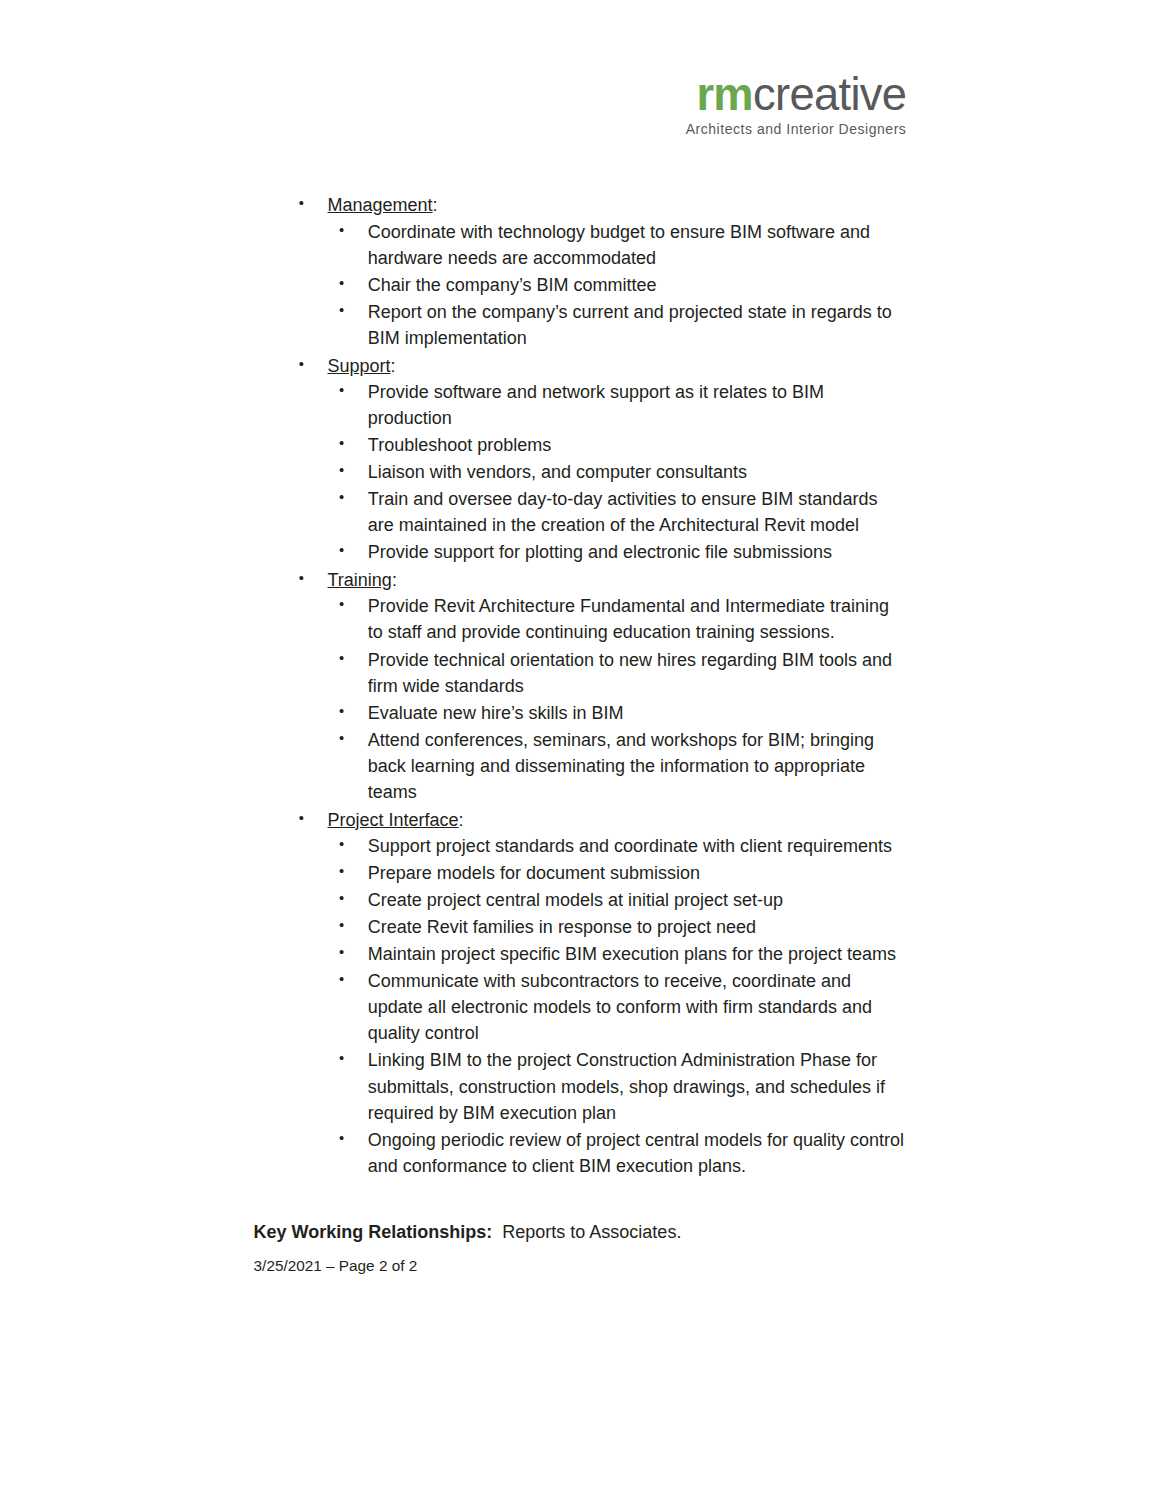rm creative
Architects and Interior Designers
Management:
Coordinate with technology budget to ensure BIM software and hardware needs are accommodated
Chair the company’s BIM committee
Report on the company’s current and projected state in regards to BIM implementation
Support:
Provide software and network support as it relates to BIM production
Troubleshoot problems
Liaison with vendors, and computer consultants
Train and oversee day-to-day activities to ensure BIM standards are maintained in the creation of the Architectural Revit model
Provide support for plotting and electronic file submissions
Training:
Provide Revit Architecture Fundamental and Intermediate training to staff and provide continuing education training sessions.
Provide technical orientation to new hires regarding BIM tools and firm wide standards
Evaluate new hire’s skills in BIM
Attend conferences, seminars, and workshops for BIM; bringing back learning and disseminating the information to appropriate teams
Project Interface:
Support project standards and coordinate with client requirements
Prepare models for document submission
Create project central models at initial project set-up
Create Revit families in response to project need
Maintain project specific BIM execution plans for the project teams
Communicate with subcontractors to receive, coordinate and update all electronic models to conform with firm standards and quality control
Linking BIM to the project Construction Administration Phase for submittals, construction models, shop drawings, and schedules if required by BIM execution plan
Ongoing periodic review of project central models for quality control and conformance to client BIM execution plans.
Key Working Relationships: Reports to Associates.
3/25/2021 – Page 2 of 2